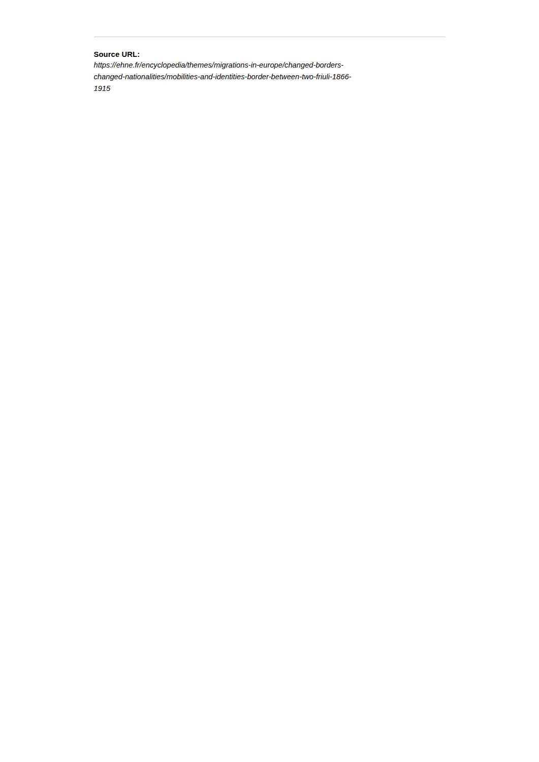Source URL:
https://ehne.fr/encyclopedia/themes/migrations-in-europe/changed-borders-changed-nationalities/mobilities-and-identities-border-between-two-friuli-1866-1915